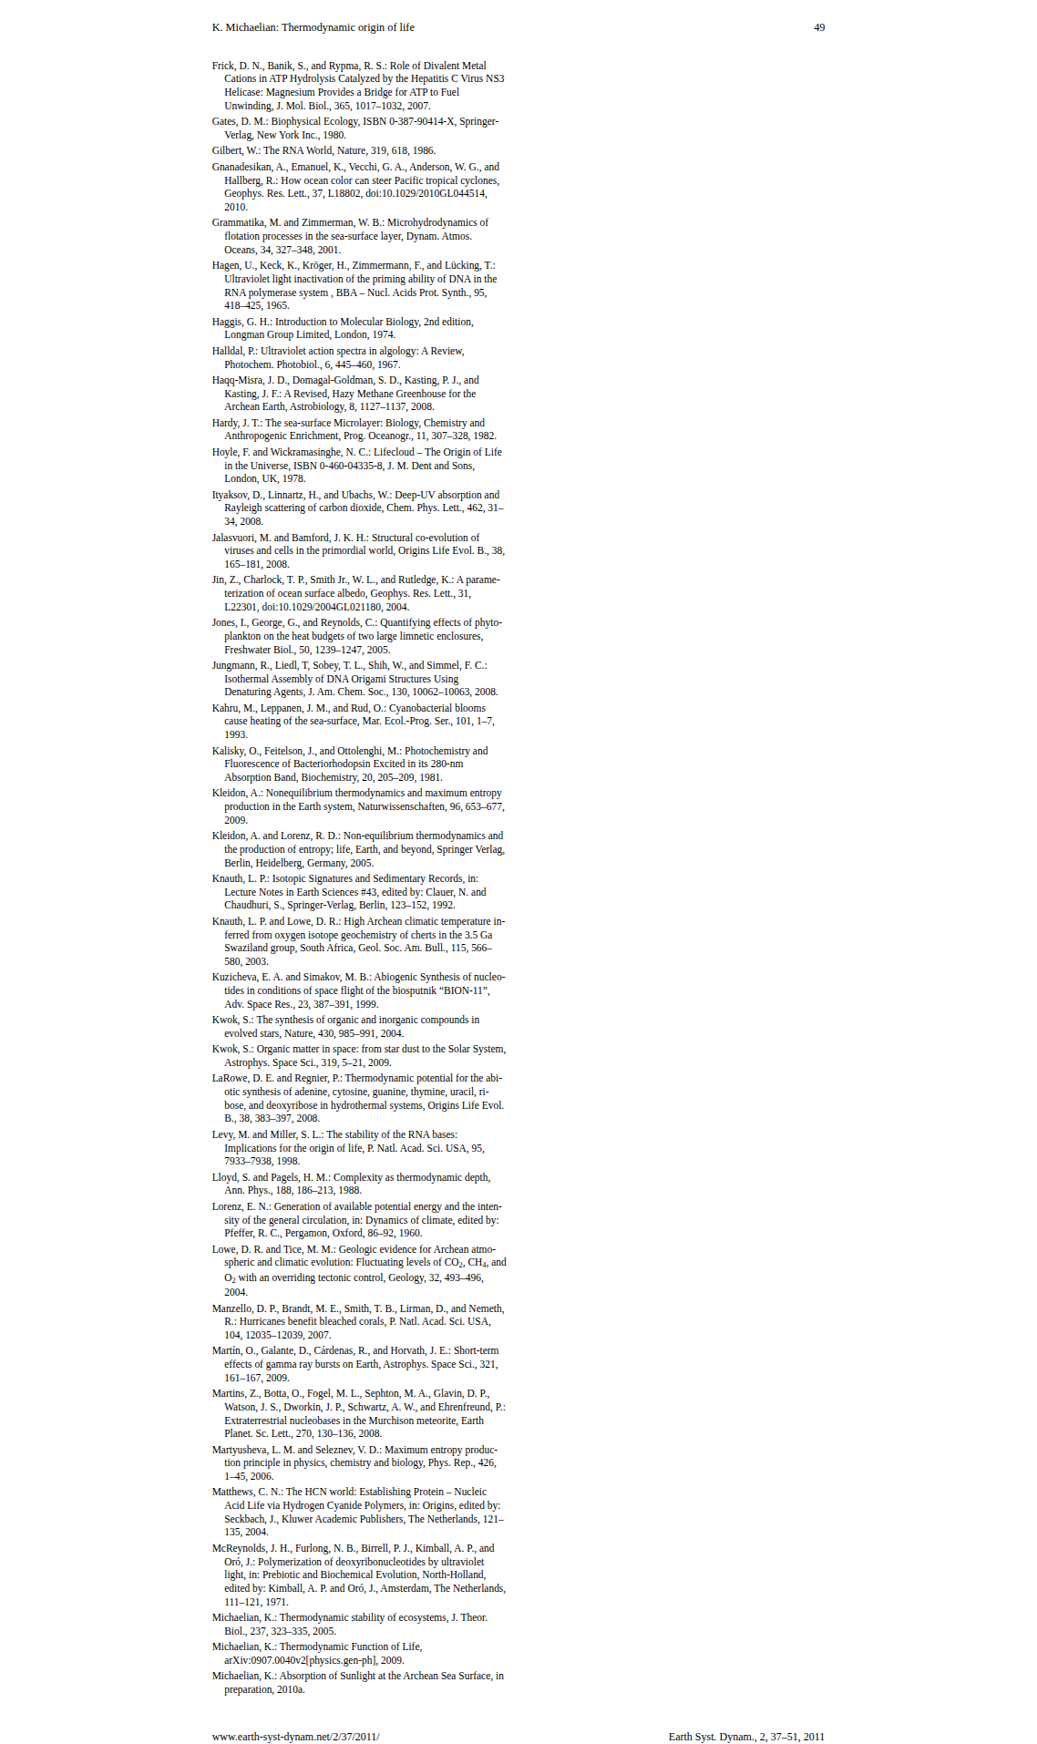K. Michaelian: Thermodynamic origin of life
49
Frick, D. N., Banik, S., and Rypma, R. S.: Role of Divalent Metal Cations in ATP Hydrolysis Catalyzed by the Hepatitis C Virus NS3 Helicase: Magnesium Provides a Bridge for ATP to Fuel Unwinding, J. Mol. Biol., 365, 1017–1032, 2007.
Gates, D. M.: Biophysical Ecology, ISBN 0-387-90414-X, Springer-Verlag, New York Inc., 1980.
Gilbert, W.: The RNA World, Nature, 319, 618, 1986.
Gnanadesikan, A., Emanuel, K., Vecchi, G. A., Anderson, W. G., and Hallberg, R.: How ocean color can steer Pacific tropical cyclones, Geophys. Res. Lett., 37, L18802, doi:10.1029/2010GL044514, 2010.
Grammatika, M. and Zimmerman, W. B.: Microhydrodynamics of flotation processes in the sea-surface layer, Dynam. Atmos. Oceans, 34, 327–348, 2001.
Hagen, U., Keck, K., Kröger, H., Zimmermann, F., and Lücking, T.: Ultraviolet light inactivation of the priming ability of DNA in the RNA polymerase system , BBA – Nucl. Acids Prot. Synth., 95, 418–425, 1965.
Haggis, G. H.: Introduction to Molecular Biology, 2nd edition, Longman Group Limited, London, 1974.
Halldal, P.: Ultraviolet action spectra in algology: A Review, Photochem. Photobiol., 6, 445–460, 1967.
Haqq-Misra, J. D., Domagal-Goldman, S. D., Kasting, P. J., and Kasting, J. F.: A Revised, Hazy Methane Greenhouse for the Archean Earth, Astrobiology, 8, 1127–1137, 2008.
Hardy, J. T.: The sea-surface Microlayer: Biology, Chemistry and Anthropogenic Enrichment, Prog. Oceanogr., 11, 307–328, 1982.
Hoyle, F. and Wickramasinghe, N. C.: Lifecloud – The Origin of Life in the Universe, ISBN 0-460-04335-8, J. M. Dent and Sons, London, UK, 1978.
Ityaksov, D., Linnartz, H., and Ubachs, W.: Deep-UV absorption and Rayleigh scattering of carbon dioxide, Chem. Phys. Lett., 462, 31–34, 2008.
Jalasvuori, M. and Bamford, J. K. H.: Structural co-evolution of viruses and cells in the primordial world, Origins Life Evol. B., 38, 165–181, 2008.
Jin, Z., Charlock, T. P., Smith Jr., W. L., and Rutledge, K.: A parameterization of ocean surface albedo, Geophys. Res. Lett., 31, L22301, doi:10.1029/2004GL021180, 2004.
Jones, I., George, G., and Reynolds, C.: Quantifying effects of phytoplankton on the heat budgets of two large limnetic enclosures, Freshwater Biol., 50, 1239–1247, 2005.
Jungmann, R., Liedl, T, Sobey, T. L., Shih, W., and Simmel, F. C.: Isothermal Assembly of DNA Origami Structures Using Denaturing Agents, J. Am. Chem. Soc., 130, 10062–10063, 2008.
Kahru, M., Leppanen, J. M., and Rud, O.: Cyanobacterial blooms cause heating of the sea-surface, Mar. Ecol.-Prog. Ser., 101, 1–7, 1993.
Kalisky, O., Feitelson, J., and Ottolenghi, M.: Photochemistry and Fluorescence of Bacteriorhodopsin Excited in its 280-nm Absorption Band, Biochemistry, 20, 205–209, 1981.
Kleidon, A.: Nonequilibrium thermodynamics and maximum entropy production in the Earth system, Naturwissenschaften, 96, 653–677, 2009.
Kleidon, A. and Lorenz, R. D.: Non-equilibrium thermodynamics and the production of entropy; life, Earth, and beyond, Springer Verlag, Berlin, Heidelberg, Germany, 2005.
Knauth, L. P.: Isotopic Signatures and Sedimentary Records, in: Lecture Notes in Earth Sciences #43, edited by: Clauer, N. and Chaudhuri, S., Springer-Verlag, Berlin, 123–152, 1992.
Knauth, L. P. and Lowe, D. R.: High Archean climatic temperature inferred from oxygen isotope geochemistry of cherts in the 3.5 Ga Swaziland group, South Africa, Geol. Soc. Am. Bull., 115, 566–580, 2003.
Kuzicheva, E. A. and Simakov, M. B.: Abiogenic Synthesis of nucleotides in conditions of space flight of the biosputnik “BION-11”, Adv. Space Res., 23, 387–391, 1999.
Kwok, S.: The synthesis of organic and inorganic compounds in evolved stars, Nature, 430, 985–991, 2004.
Kwok, S.: Organic matter in space: from star dust to the Solar System, Astrophys. Space Sci., 319, 5–21, 2009.
LaRowe, D. E. and Regnier, P.: Thermodynamic potential for the abiotic synthesis of adenine, cytosine, guanine, thymine, uracil, ribose, and deoxyribose in hydrothermal systems, Origins Life Evol. B., 38, 383–397, 2008.
Levy, M. and Miller, S. L.: The stability of the RNA bases: Implications for the origin of life, P. Natl. Acad. Sci. USA, 95, 7933–7938, 1998.
Lloyd, S. and Pagels, H. M.: Complexity as thermodynamic depth, Ann. Phys., 188, 186–213, 1988.
Lorenz, E. N.: Generation of available potential energy and the intensity of the general circulation, in: Dynamics of climate, edited by: Pfeffer, R. C., Pergamon, Oxford, 86–92, 1960.
Lowe, D. R. and Tice, M. M.: Geologic evidence for Archean atmospheric and climatic evolution: Fluctuating levels of CO2, CH4, and O2 with an overriding tectonic control, Geology, 32, 493–496, 2004.
Manzello, D. P., Brandt, M. E., Smith, T. B., Lirman, D., and Nemeth, R.: Hurricanes benefit bleached corals, P. Natl. Acad. Sci. USA, 104, 12035–12039, 2007.
Martín, O., Galante, D., Cárdenas, R., and Horvath, J. E.: Short-term effects of gamma ray bursts on Earth, Astrophys. Space Sci., 321, 161–167, 2009.
Martins, Z., Botta, O., Fogel, M. L., Sephton, M. A., Glavin, D. P., Watson, J. S., Dworkin, J. P., Schwartz, A. W., and Ehrenfreund, P.: Extraterrestrial nucleobases in the Murchison meteorite, Earth Planet. Sc. Lett., 270, 130–136, 2008.
Martyusheva, L. M. and Seleznev, V. D.: Maximum entropy production principle in physics, chemistry and biology, Phys. Rep., 426, 1–45, 2006.
Matthews, C. N.: The HCN world: Establishing Protein – Nucleic Acid Life via Hydrogen Cyanide Polymers, in: Origins, edited by: Seckbach, J., Kluwer Academic Publishers, The Netherlands, 121–135, 2004.
McReynolds, J. H., Furlong, N. B., Birrell, P. J., Kimball, A. P., and Oró, J.: Polymerization of deoxyribonucleotides by ultraviolet light, in: Prebiotic and Biochemical Evolution, North-Holland, edited by: Kimball, A. P. and Oró, J., Amsterdam, The Netherlands, 111–121, 1971.
Michaelian, K.: Thermodynamic stability of ecosystems, J. Theor. Biol., 237, 323–335, 2005.
Michaelian, K.: Thermodynamic Function of Life, arXiv:0907.0040v2[physics.gen-ph], 2009.
Michaelian, K.: Absorption of Sunlight at the Archean Sea Surface, in preparation, 2010a.
www.earth-syst-dynam.net/2/37/2011/
Earth Syst. Dynam., 2, 37–51, 2011